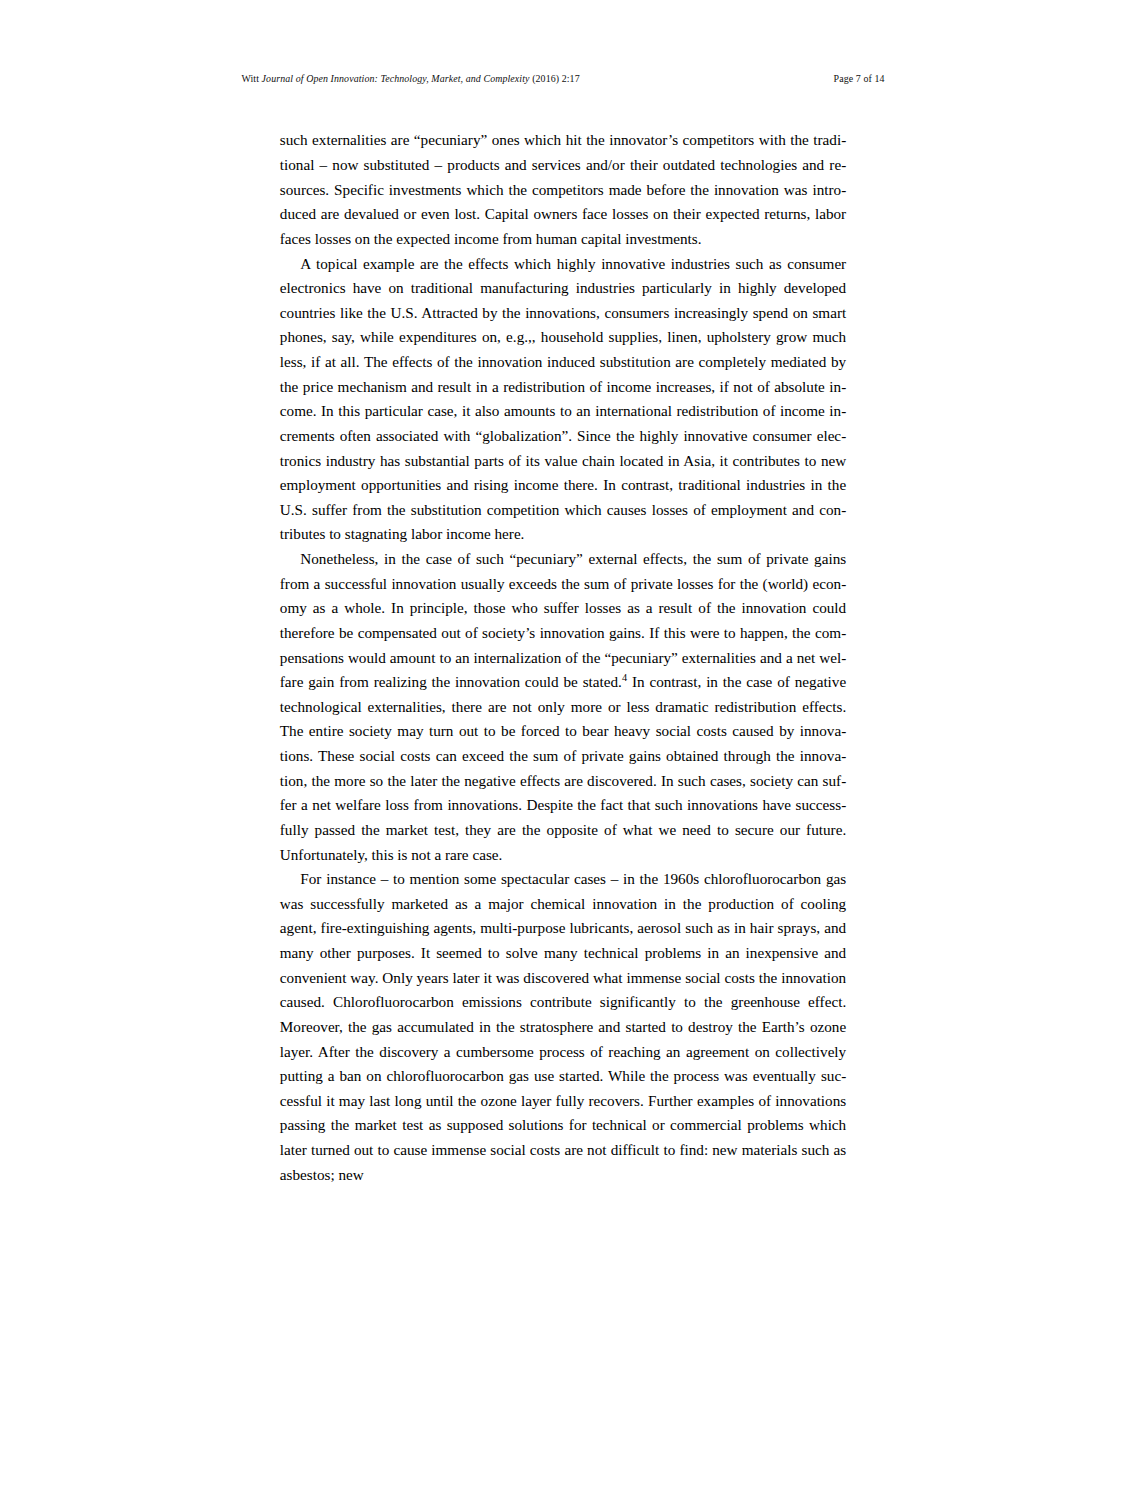Witt Journal of Open Innovation: Technology, Market, and Complexity (2016) 2:17
Page 7 of 14
such externalities are “pecuniary” ones which hit the innovator’s competitors with the traditional – now substituted – products and services and/or their outdated technologies and resources. Specific investments which the competitors made before the innovation was introduced are devalued or even lost. Capital owners face losses on their expected returns, labor faces losses on the expected income from human capital investments.
A topical example are the effects which highly innovative industries such as consumer electronics have on traditional manufacturing industries particularly in highly developed countries like the U.S. Attracted by the innovations, consumers increasingly spend on smart phones, say, while expenditures on, e.g.,, household supplies, linen, upholstery grow much less, if at all. The effects of the innovation induced substitution are completely mediated by the price mechanism and result in a redistribution of income increases, if not of absolute income. In this particular case, it also amounts to an international redistribution of income increments often associated with “globalization”. Since the highly innovative consumer electronics industry has substantial parts of its value chain located in Asia, it contributes to new employment opportunities and rising income there. In contrast, traditional industries in the U.S. suffer from the substitution competition which causes losses of employment and contributes to stagnating labor income here.
Nonetheless, in the case of such “pecuniary” external effects, the sum of private gains from a successful innovation usually exceeds the sum of private losses for the (world) economy as a whole. In principle, those who suffer losses as a result of the innovation could therefore be compensated out of society’s innovation gains. If this were to happen, the compensations would amount to an internalization of the “pecuniary” externalities and a net welfare gain from realizing the innovation could be stated.4 In contrast, in the case of negative technological externalities, there are not only more or less dramatic redistribution effects. The entire society may turn out to be forced to bear heavy social costs caused by innovations. These social costs can exceed the sum of private gains obtained through the innovation, the more so the later the negative effects are discovered. In such cases, society can suffer a net welfare loss from innovations. Despite the fact that such innovations have successfully passed the market test, they are the opposite of what we need to secure our future. Unfortunately, this is not a rare case.
For instance – to mention some spectacular cases – in the 1960s chlorofluorocarbon gas was successfully marketed as a major chemical innovation in the production of cooling agent, fire-extinguishing agents, multi-purpose lubricants, aerosol such as in hair sprays, and many other purposes. It seemed to solve many technical problems in an inexpensive and convenient way. Only years later it was discovered what immense social costs the innovation caused. Chlorofluorocarbon emissions contribute significantly to the greenhouse effect. Moreover, the gas accumulated in the stratosphere and started to destroy the Earth’s ozone layer. After the discovery a cumbersome process of reaching an agreement on collectively putting a ban on chlorofluorocarbon gas use started. While the process was eventually successful it may last long until the ozone layer fully recovers. Further examples of innovations passing the market test as supposed solutions for technical or commercial problems which later turned out to cause immense social costs are not difficult to find: new materials such as asbestos; new